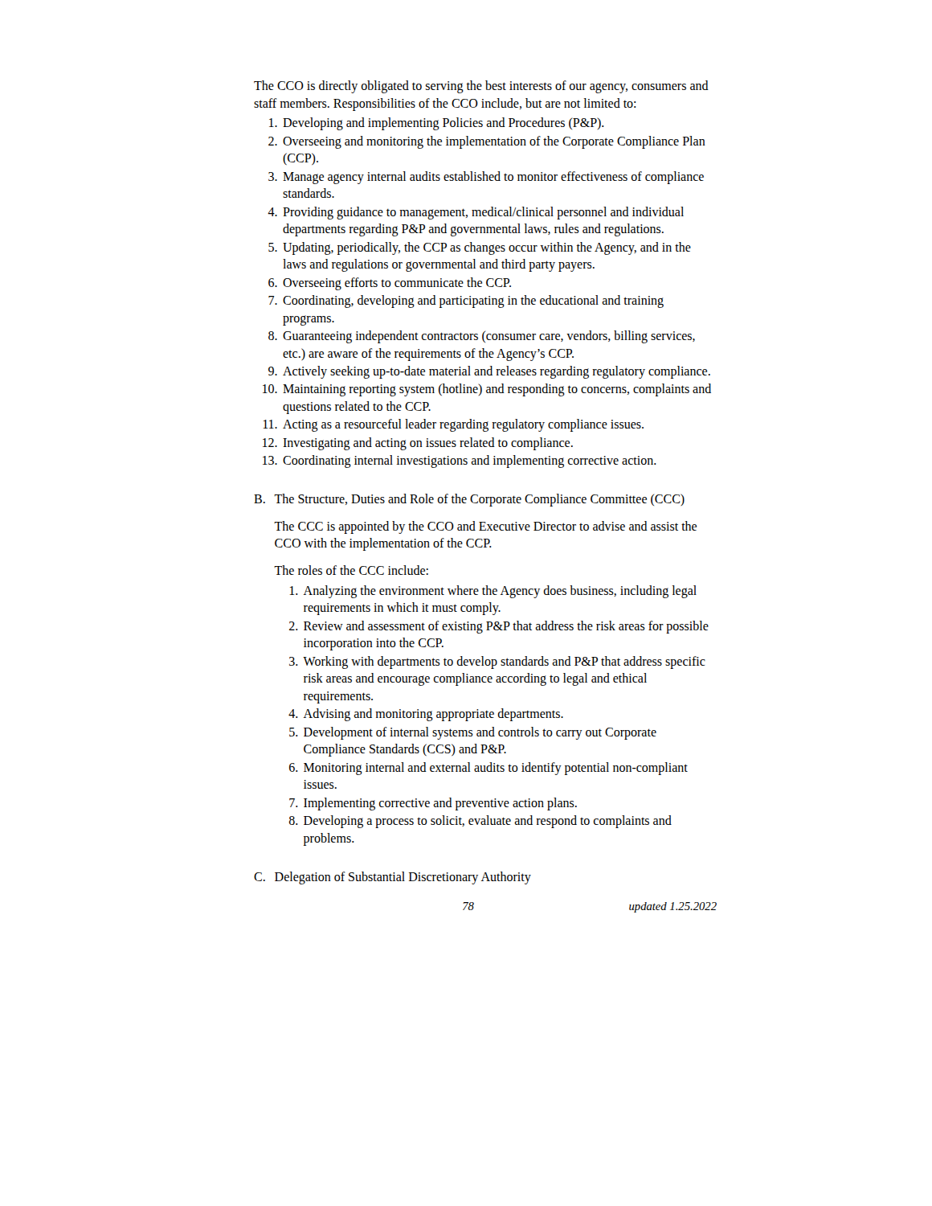The CCO is directly obligated to serving the best interests of our agency, consumers and staff members. Responsibilities of the CCO include, but are not limited to:
Developing and implementing Policies and Procedures (P&P).
Overseeing and monitoring the implementation of the Corporate Compliance Plan (CCP).
Manage agency internal audits established to monitor effectiveness of compliance standards.
Providing guidance to management, medical/clinical personnel and individual departments regarding P&P and governmental laws, rules and regulations.
Updating, periodically, the CCP as changes occur within the Agency, and in the laws and regulations or governmental and third party payers.
Overseeing efforts to communicate the CCP.
Coordinating, developing and participating in the educational and training programs.
Guaranteeing independent contractors (consumer care, vendors, billing services, etc.) are aware of the requirements of the Agency’s CCP.
Actively seeking up-to-date material and releases regarding regulatory compliance.
Maintaining reporting system (hotline) and responding to concerns, complaints and questions related to the CCP.
Acting as a resourceful leader regarding regulatory compliance issues.
Investigating and acting on issues related to compliance.
Coordinating internal investigations and implementing corrective action.
B.
The Structure, Duties and Role of the Corporate Compliance Committee (CCC)
The CCC is appointed by the CCO and Executive Director to advise and assist the CCO with the implementation of the CCP.
The roles of the CCC include:
Analyzing the environment where the Agency does business, including legal requirements in which it must comply.
Review and assessment of existing P&P that address the risk areas for possible incorporation into the CCP.
Working with departments to develop standards and P&P that address specific risk areas and encourage compliance according to legal and ethical requirements.
Advising and monitoring appropriate departments.
Development of internal systems and controls to carry out Corporate Compliance Standards (CCS) and P&P.
Monitoring internal and external audits to identify potential non-compliant issues.
Implementing corrective and preventive action plans.
Developing a process to solicit, evaluate and respond to complaints and problems.
C.
Delegation of Substantial Discretionary Authority
78 updated 1.25.2022